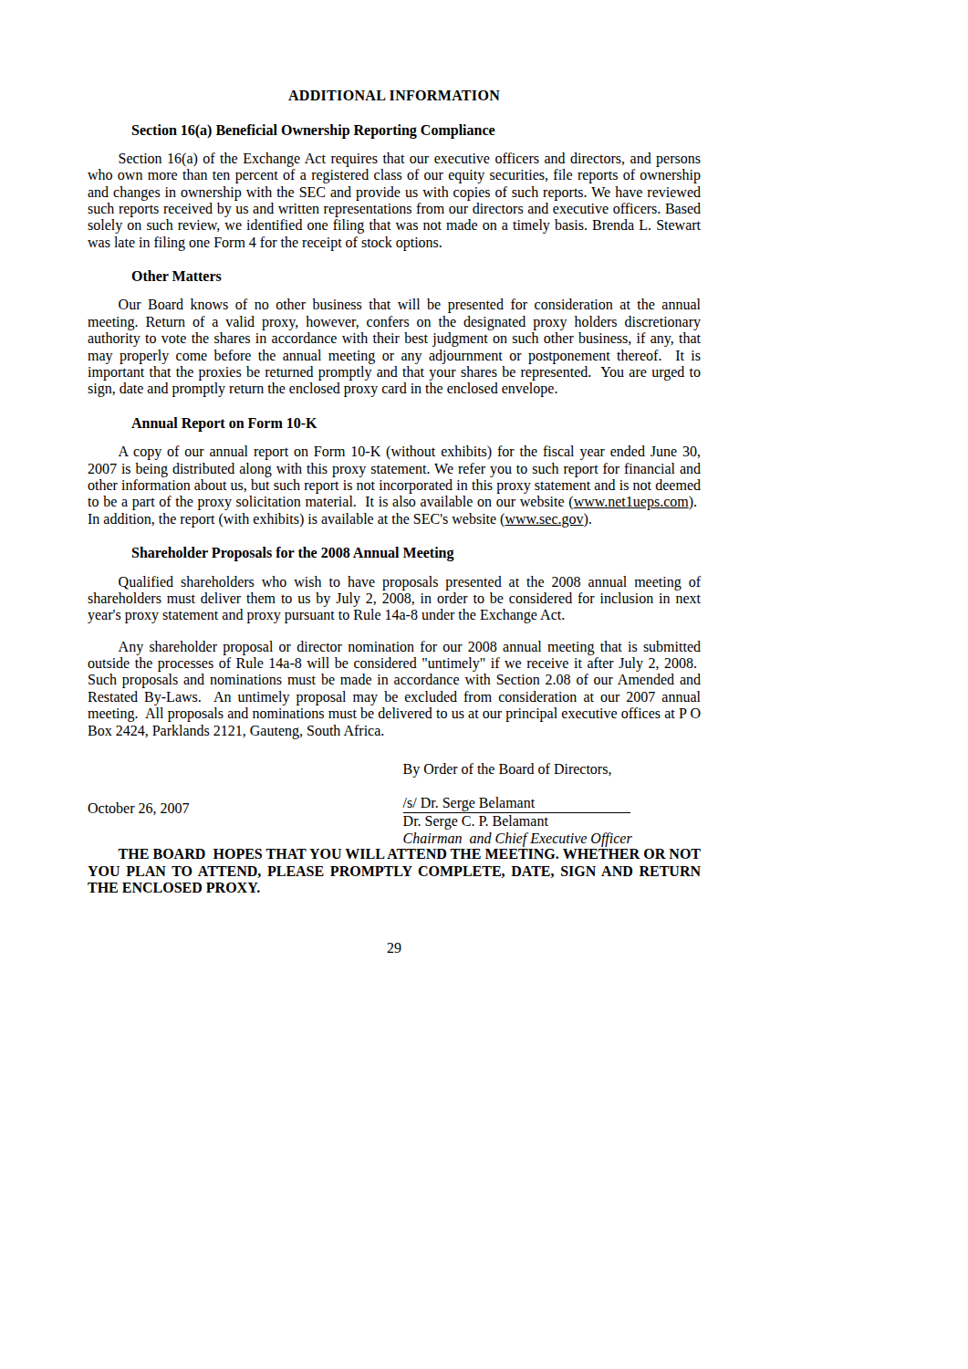ADDITIONAL INFORMATION
Section 16(a) Beneficial Ownership Reporting Compliance
Section 16(a) of the Exchange Act requires that our executive officers and directors, and persons who own more than ten percent of a registered class of our equity securities, file reports of ownership and changes in ownership with the SEC and provide us with copies of such reports. We have reviewed such reports received by us and written representations from our directors and executive officers. Based solely on such review, we identified one filing that was not made on a timely basis. Brenda L. Stewart was late in filing one Form 4 for the receipt of stock options.
Other Matters
Our Board knows of no other business that will be presented for consideration at the annual meeting. Return of a valid proxy, however, confers on the designated proxy holders discretionary authority to vote the shares in accordance with their best judgment on such other business, if any, that may properly come before the annual meeting or any adjournment or postponement thereof. It is important that the proxies be returned promptly and that your shares be represented. You are urged to sign, date and promptly return the enclosed proxy card in the enclosed envelope.
Annual Report on Form 10-K
A copy of our annual report on Form 10-K (without exhibits) for the fiscal year ended June 30, 2007 is being distributed along with this proxy statement. We refer you to such report for financial and other information about us, but such report is not incorporated in this proxy statement and is not deemed to be a part of the proxy solicitation material. It is also available on our website (www.net1ueps.com). In addition, the report (with exhibits) is available at the SEC's website (www.sec.gov).
Shareholder Proposals for the 2008 Annual Meeting
Qualified shareholders who wish to have proposals presented at the 2008 annual meeting of shareholders must deliver them to us by July 2, 2008, in order to be considered for inclusion in next year's proxy statement and proxy pursuant to Rule 14a-8 under the Exchange Act.
Any shareholder proposal or director nomination for our 2008 annual meeting that is submitted outside the processes of Rule 14a-8 will be considered "untimely" if we receive it after July 2, 2008. Such proposals and nominations must be made in accordance with Section 2.08 of our Amended and Restated By-Laws. An untimely proposal may be excluded from consideration at our 2007 annual meeting. All proposals and nominations must be delivered to us at our principal executive offices at P O Box 2424, Parklands 2121, Gauteng, South Africa.
By Order of the Board of Directors,
/s/ Dr. Serge Belamant
Dr. Serge C. P. Belamant
Chairman and Chief Executive Officer
October 26, 2007
The Board hopes that you will attend the meeting. Whether or not you plan to attend, please promptly complete, date, sign and return the enclosed proxy.
29